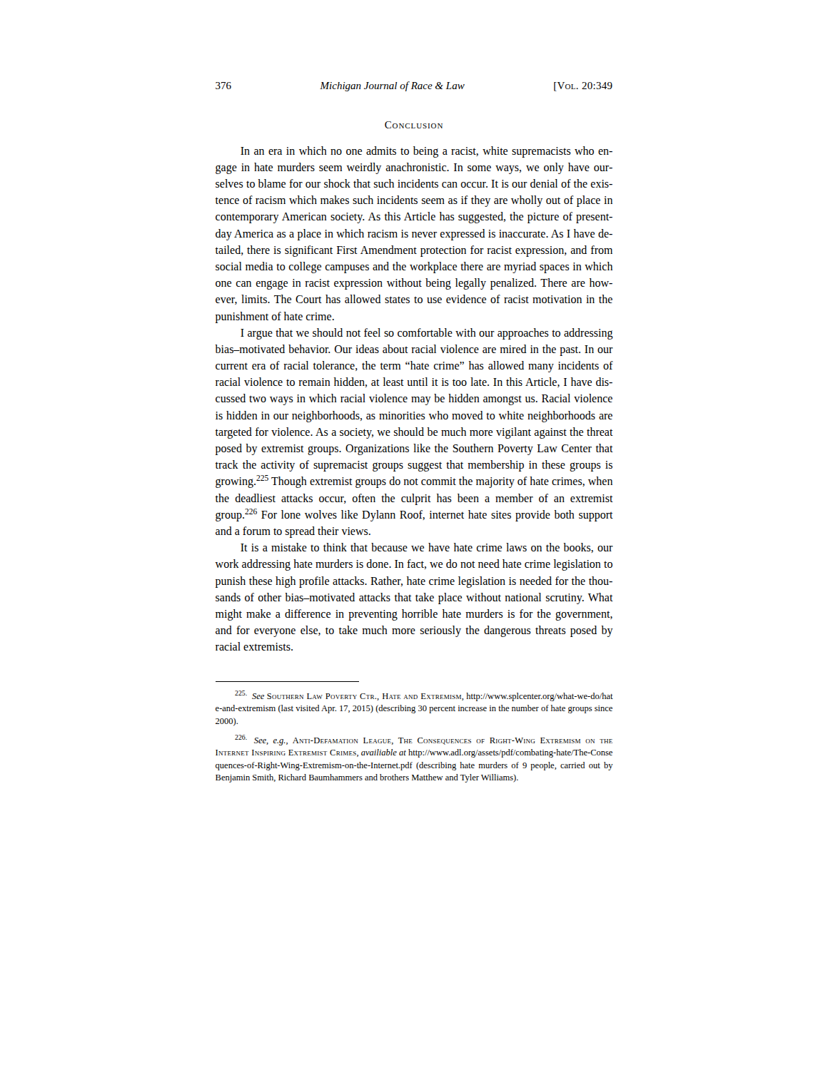376 Michigan Journal of Race & Law [Vol. 20:349
Conclusion
In an era in which no one admits to being a racist, white supremacists who engage in hate murders seem weirdly anachronistic. In some ways, we only have ourselves to blame for our shock that such incidents can occur. It is our denial of the existence of racism which makes such incidents seem as if they are wholly out of place in contemporary American society. As this Article has suggested, the picture of present-day America as a place in which racism is never expressed is inaccurate. As I have detailed, there is significant First Amendment protection for racist expression, and from social media to college campuses and the workplace there are myriad spaces in which one can engage in racist expression without being legally penalized. There are however, limits. The Court has allowed states to use evidence of racist motivation in the punishment of hate crime.
I argue that we should not feel so comfortable with our approaches to addressing bias–motivated behavior. Our ideas about racial violence are mired in the past. In our current era of racial tolerance, the term “hate crime” has allowed many incidents of racial violence to remain hidden, at least until it is too late. In this Article, I have discussed two ways in which racial violence may be hidden amongst us. Racial violence is hidden in our neighborhoods, as minorities who moved to white neighborhoods are targeted for violence. As a society, we should be much more vigilant against the threat posed by extremist groups. Organizations like the Southern Poverty Law Center that track the activity of supremacist groups suggest that membership in these groups is growing.225 Though extremist groups do not commit the majority of hate crimes, when the deadliest attacks occur, often the culprit has been a member of an extremist group.226 For lone wolves like Dylann Roof, internet hate sites provide both support and a forum to spread their views.
It is a mistake to think that because we have hate crime laws on the books, our work addressing hate murders is done. In fact, we do not need hate crime legislation to punish these high profile attacks. Rather, hate crime legislation is needed for the thousands of other bias–motivated attacks that take place without national scrutiny. What might make a difference in preventing horrible hate murders is for the government, and for everyone else, to take much more seriously the dangerous threats posed by racial extremists.
225. See Southern Law Poverty Ctr., Hate and Extremism, http://www.splcenter.org/what-we-do/hate-and-extremism (last visited Apr. 17, 2015) (describing 30 percent increase in the number of hate groups since 2000).
226. See, e.g., Anti-Defamation League, The Consequences of Right-Wing Extremism on the Internet Inspiring Extremist Crimes, availiable at http://www.adl.org/assets/pdf/combating-hate/The-Consequences-of-Right-Wing-Extremism-on-the-Internet.pdf (describing hate murders of 9 people, carried out by Benjamin Smith, Richard Baumhammers and brothers Matthew and Tyler Williams).